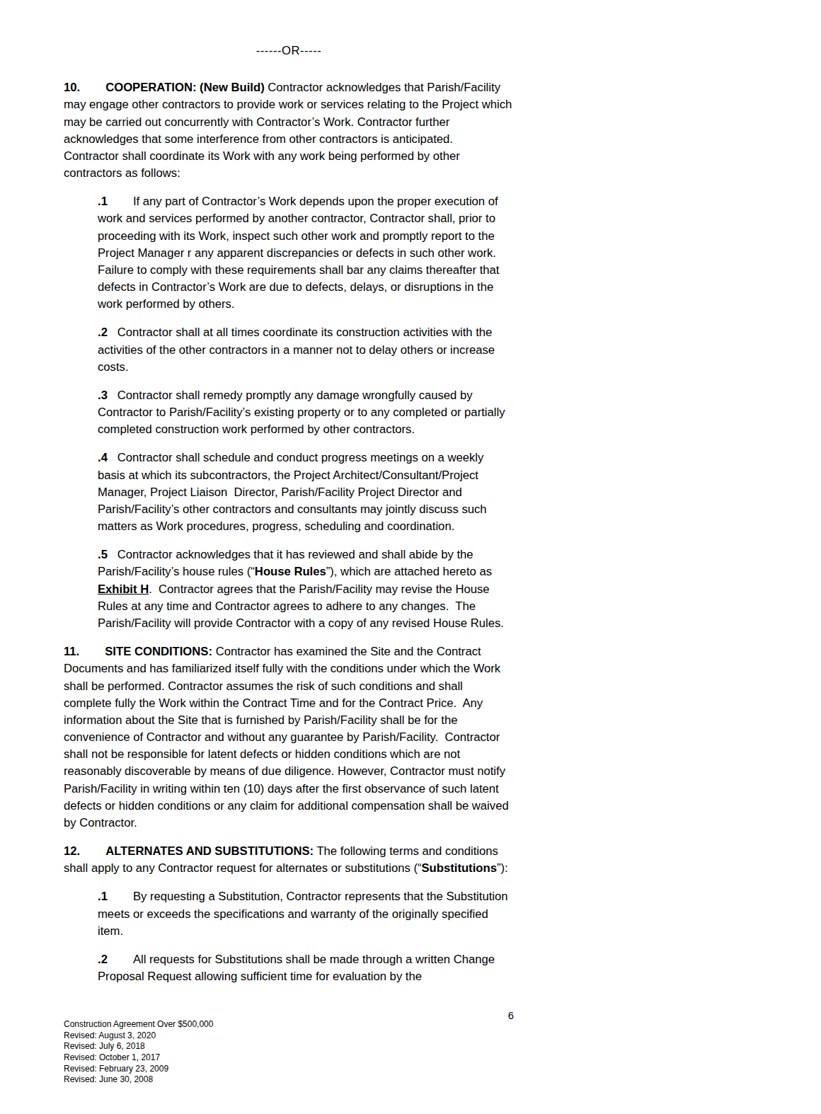------OR-----
10. COOPERATION: (New Build) Contractor acknowledges that Parish/Facility may engage other contractors to provide work or services relating to the Project which may be carried out concurrently with Contractor’s Work. Contractor further acknowledges that some interference from other contractors is anticipated. Contractor shall coordinate its Work with any work being performed by other contractors as follows:
.1 If any part of Contractor’s Work depends upon the proper execution of work and services performed by another contractor, Contractor shall, prior to proceeding with its Work, inspect such other work and promptly report to the Project Manager r any apparent discrepancies or defects in such other work. Failure to comply with these requirements shall bar any claims thereafter that defects in Contractor’s Work are due to defects, delays, or disruptions in the work performed by others.
.2 Contractor shall at all times coordinate its construction activities with the activities of the other contractors in a manner not to delay others or increase costs.
.3 Contractor shall remedy promptly any damage wrongfully caused by Contractor to Parish/Facility’s existing property or to any completed or partially completed construction work performed by other contractors.
.4 Contractor shall schedule and conduct progress meetings on a weekly basis at which its subcontractors, the Project Architect/Consultant/Project Manager, Project Liaison Director, Parish/Facility Project Director and Parish/Facility’s other contractors and consultants may jointly discuss such matters as Work procedures, progress, scheduling and coordination.
.5 Contractor acknowledges that it has reviewed and shall abide by the Parish/Facility’s house rules (“House Rules”), which are attached hereto as Exhibit H. Contractor agrees that the Parish/Facility may revise the House Rules at any time and Contractor agrees to adhere to any changes. The Parish/Facility will provide Contractor with a copy of any revised House Rules.
11. SITE CONDITIONS: Contractor has examined the Site and the Contract Documents and has familiarized itself fully with the conditions under which the Work shall be performed. Contractor assumes the risk of such conditions and shall complete fully the Work within the Contract Time and for the Contract Price. Any information about the Site that is furnished by Parish/Facility shall be for the convenience of Contractor and without any guarantee by Parish/Facility. Contractor shall not be responsible for latent defects or hidden conditions which are not reasonably discoverable by means of due diligence. However, Contractor must notify Parish/Facility in writing within ten (10) days after the first observance of such latent defects or hidden conditions or any claim for additional compensation shall be waived by Contractor.
12. ALTERNATES AND SUBSTITUTIONS: The following terms and conditions shall apply to any Contractor request for alternates or substitutions (“Substitutions”):
.1 By requesting a Substitution, Contractor represents that the Substitution meets or exceeds the specifications and warranty of the originally specified item.
.2 All requests for Substitutions shall be made through a written Change Proposal Request allowing sufficient time for evaluation by the
6 Construction Agreement Over $500,000
Revised: August 3, 2020
Revised: July 6, 2018
Revised: October 1, 2017
Revised: February 23, 2009
Revised: June 30, 2008